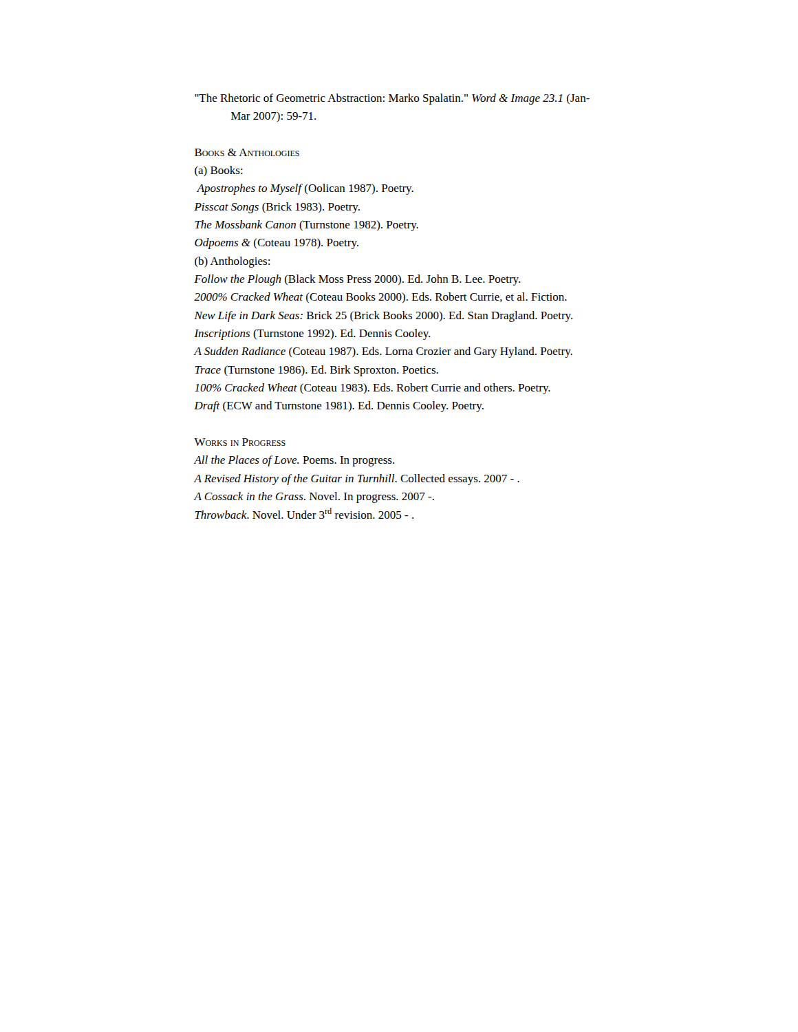"The Rhetoric of Geometric Abstraction: Marko Spalatin." Word & Image 23.1 (Jan-Mar 2007): 59-71.
Books & Anthologies
(a) Books:
Apostrophes to Myself (Oolican 1987). Poetry.
Pisscat Songs (Brick 1983). Poetry.
The Mossbank Canon (Turnstone 1982). Poetry.
Odpoems & (Coteau 1978). Poetry.
(b) Anthologies:
Follow the Plough (Black Moss Press 2000). Ed. John B. Lee. Poetry.
2000% Cracked Wheat (Coteau Books 2000). Eds. Robert Currie, et al. Fiction.
New Life in Dark Seas: Brick 25 (Brick Books 2000). Ed. Stan Dragland. Poetry.
Inscriptions (Turnstone 1992). Ed. Dennis Cooley.
A Sudden Radiance (Coteau 1987). Eds. Lorna Crozier and Gary Hyland. Poetry.
Trace (Turnstone 1986). Ed. Birk Sproxton. Poetics.
100% Cracked Wheat (Coteau 1983). Eds. Robert Currie and others. Poetry.
Draft (ECW and Turnstone 1981). Ed. Dennis Cooley. Poetry.
Works in Progress
All the Places of Love. Poems. In progress.
A Revised History of the Guitar in Turnhill. Collected essays. 2007 - .
A Cossack in the Grass. Novel. In progress. 2007 -.
Throwback. Novel. Under 3rd revision. 2005 - .